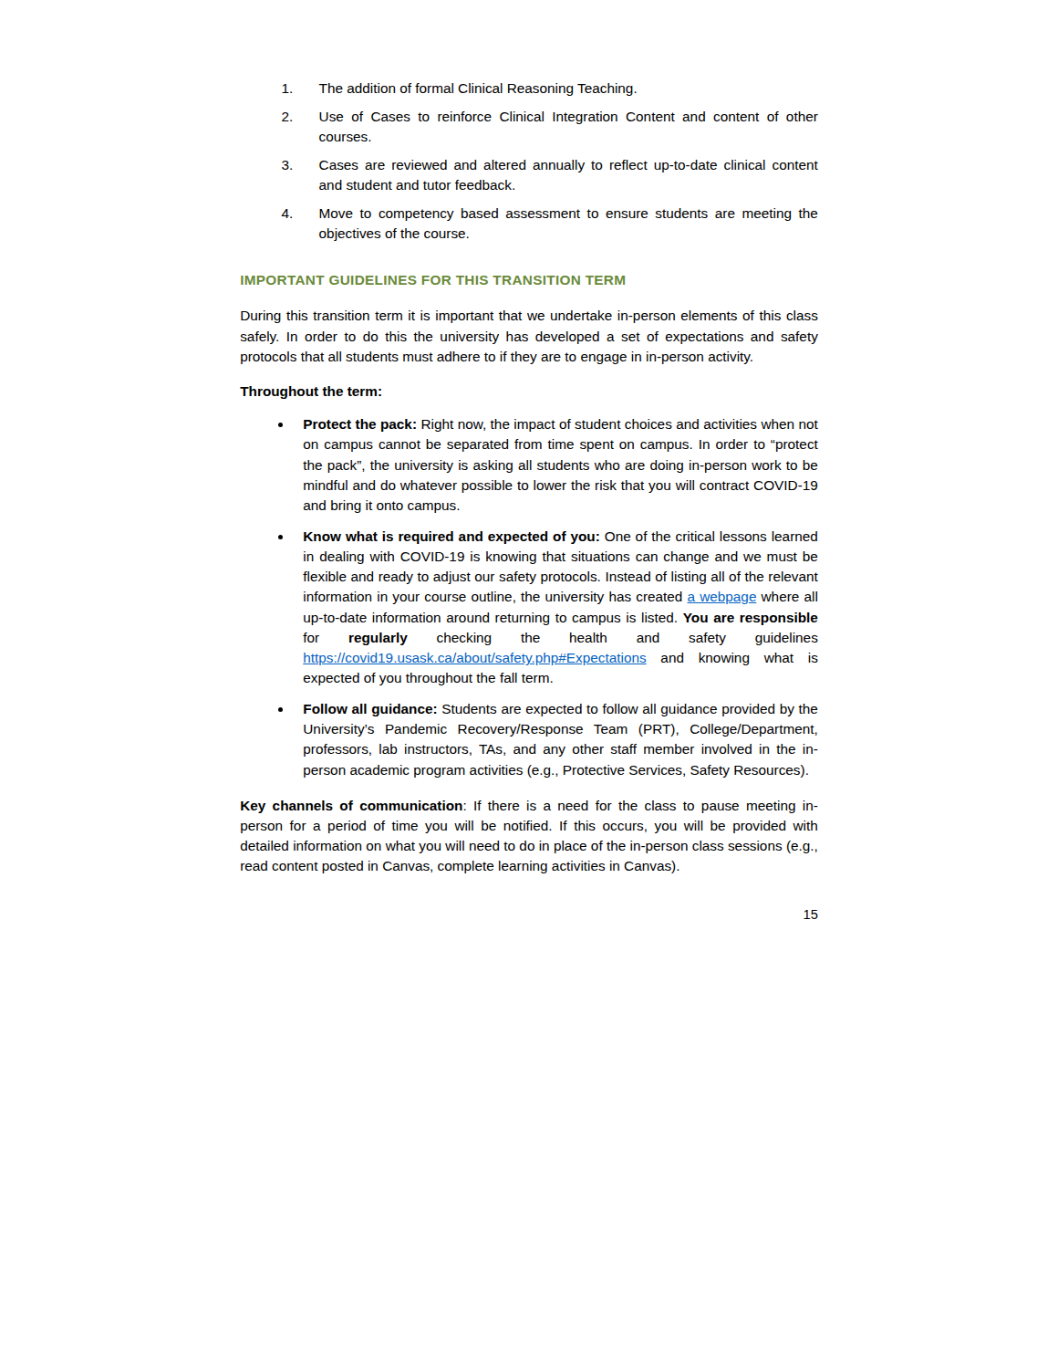The addition of formal Clinical Reasoning Teaching.
Use of Cases to reinforce Clinical Integration Content and content of other courses.
Cases are reviewed and altered annually to reflect up-to-date clinical content and student and tutor feedback.
Move to competency based assessment to ensure students are meeting the objectives of the course.
Important Guidelines for this Transition Term
During this transition term it is important that we undertake in-person elements of this class safely. In order to do this the university has developed a set of expectations and safety protocols that all students must adhere to if they are to engage in in-person activity.
Throughout the term:
Protect the pack: Right now, the impact of student choices and activities when not on campus cannot be separated from time spent on campus. In order to “protect the pack”, the university is asking all students who are doing in-person work to be mindful and do whatever possible to lower the risk that you will contract COVID-19 and bring it onto campus.
Know what is required and expected of you: One of the critical lessons learned in dealing with COVID-19 is knowing that situations can change and we must be flexible and ready to adjust our safety protocols. Instead of listing all of the relevant information in your course outline, the university has created a webpage where all up-to-date information around returning to campus is listed. You are responsible for regularly checking the health and safety guidelines https://covid19.usask.ca/about/safety.php#Expectations and knowing what is expected of you throughout the fall term.
Follow all guidance: Students are expected to follow all guidance provided by the University’s Pandemic Recovery/Response Team (PRT), College/Department, professors, lab instructors, TAs, and any other staff member involved in the in-person academic program activities (e.g., Protective Services, Safety Resources).
Key channels of communication: If there is a need for the class to pause meeting in-person for a period of time you will be notified. If this occurs, you will be provided with detailed information on what you will need to do in place of the in-person class sessions (e.g., read content posted in Canvas, complete learning activities in Canvas).
15